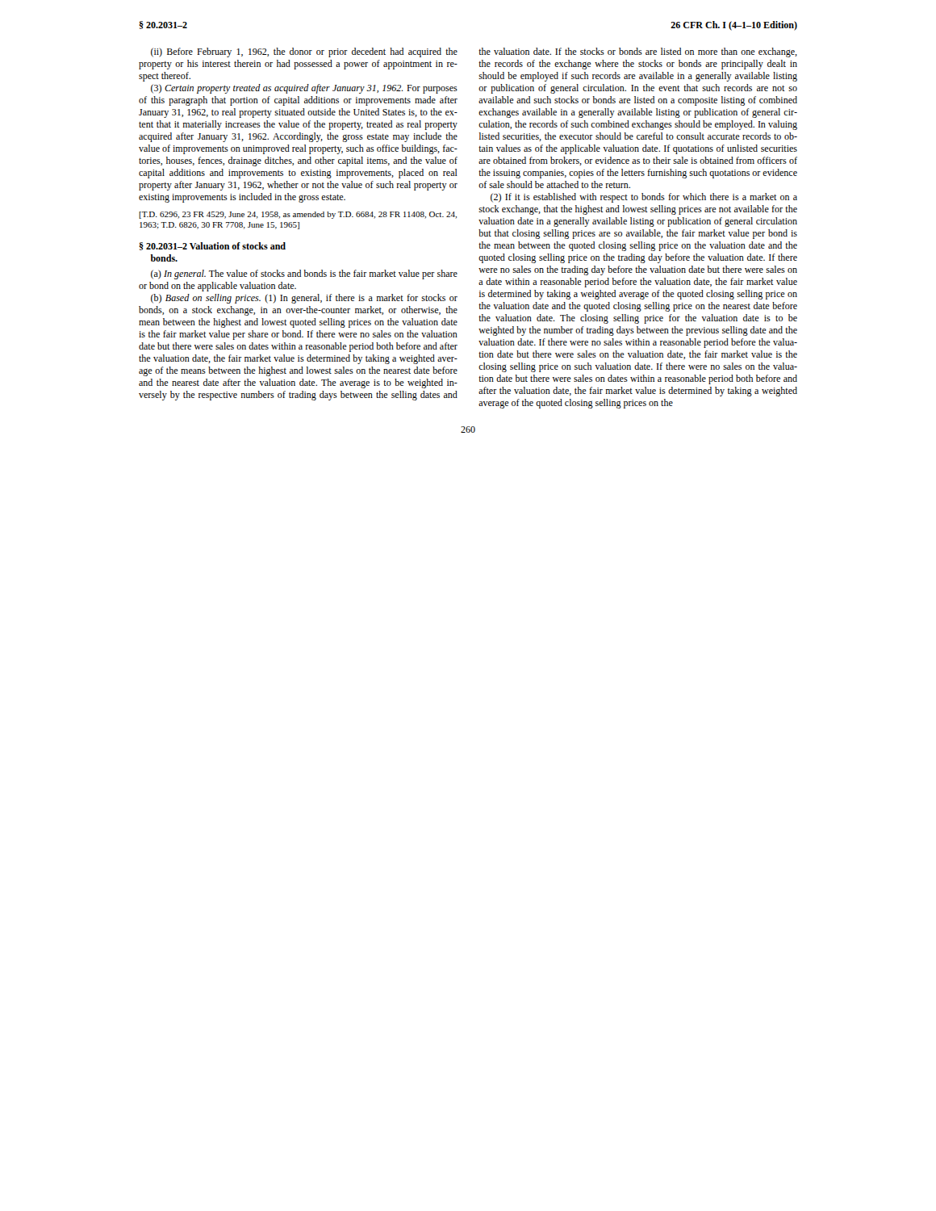§ 20.2031–2
26 CFR Ch. I (4–1–10 Edition)
(ii) Before February 1, 1962, the donor or prior decedent had acquired the property or his interest therein or had possessed a power of appointment in respect thereof.
(3) Certain property treated as acquired after January 31, 1962. For purposes of this paragraph that portion of capital additions or improvements made after January 31, 1962, to real property situated outside the United States is, to the extent that it materially increases the value of the property, treated as real property acquired after January 31, 1962. Accordingly, the gross estate may include the value of improvements on unimproved real property, such as office buildings, factories, houses, fences, drainage ditches, and other capital items, and the value of capital additions and improvements to existing improvements, placed on real property after January 31, 1962, whether or not the value of such real property or existing improvements is included in the gross estate.
[T.D. 6296, 23 FR 4529, June 24, 1958, as amended by T.D. 6684, 28 FR 11408, Oct. 24, 1963; T.D. 6826, 30 FR 7708, June 15, 1965]
§ 20.2031–2 Valuation of stocks andbonds.
(a) In general. The value of stocks and bonds is the fair market value per share or bond on the applicable valuation date.
(b) Based on selling prices. (1) In general, if there is a market for stocks or bonds, on a stock exchange, in an over-the-counter market, or otherwise, the mean between the highest and lowest quoted selling prices on the valuation date is the fair market value per share or bond. If there were no sales on the valuation date but there were sales on dates within a reasonable period both before and after the valuation date, the fair market value is determined by taking a weighted average of the means between the highest and lowest sales on the nearest date before and the nearest date after the valuation date. The average is to be weighted inversely by the respective numbers of trading days between the selling dates and the valuation date. If the stocks or bonds are listed on more than one exchange, the records of the exchange where the stocks or bonds are principally dealt in should be employed if such records are available in a generally available listing or publication of general circulation. In the event that such records are not so available and such stocks or bonds are listed on a composite listing of combined exchanges available in a generally available listing or publication of general circulation, the records of such combined exchanges should be employed. In valuing listed securities, the executor should be careful to consult accurate records to obtain values as of the applicable valuation date. If quotations of unlisted securities are obtained from brokers, or evidence as to their sale is obtained from officers of the issuing companies, copies of the letters furnishing such quotations or evidence of sale should be attached to the return.
(2) If it is established with respect to bonds for which there is a market on a stock exchange, that the highest and lowest selling prices are not available for the valuation date in a generally available listing or publication of general circulation but that closing selling prices are so available, the fair market value per bond is the mean between the quoted closing selling price on the valuation date and the quoted closing selling price on the trading day before the valuation date. If there were no sales on the trading day before the valuation date but there were sales on a date within a reasonable period before the valuation date, the fair market value is determined by taking a weighted average of the quoted closing selling price on the valuation date and the quoted closing selling price on the nearest date before the valuation date. The closing selling price for the valuation date is to be weighted by the number of trading days between the previous selling date and the valuation date. If there were no sales within a reasonable period before the valuation date but there were sales on the valuation date, the fair market value is the closing selling price on such valuation date. If there were no sales on the valuation date but there were sales on dates within a reasonable period both before and after the valuation date, the fair market value is determined by taking a weighted average of the quoted closing selling prices on the
260